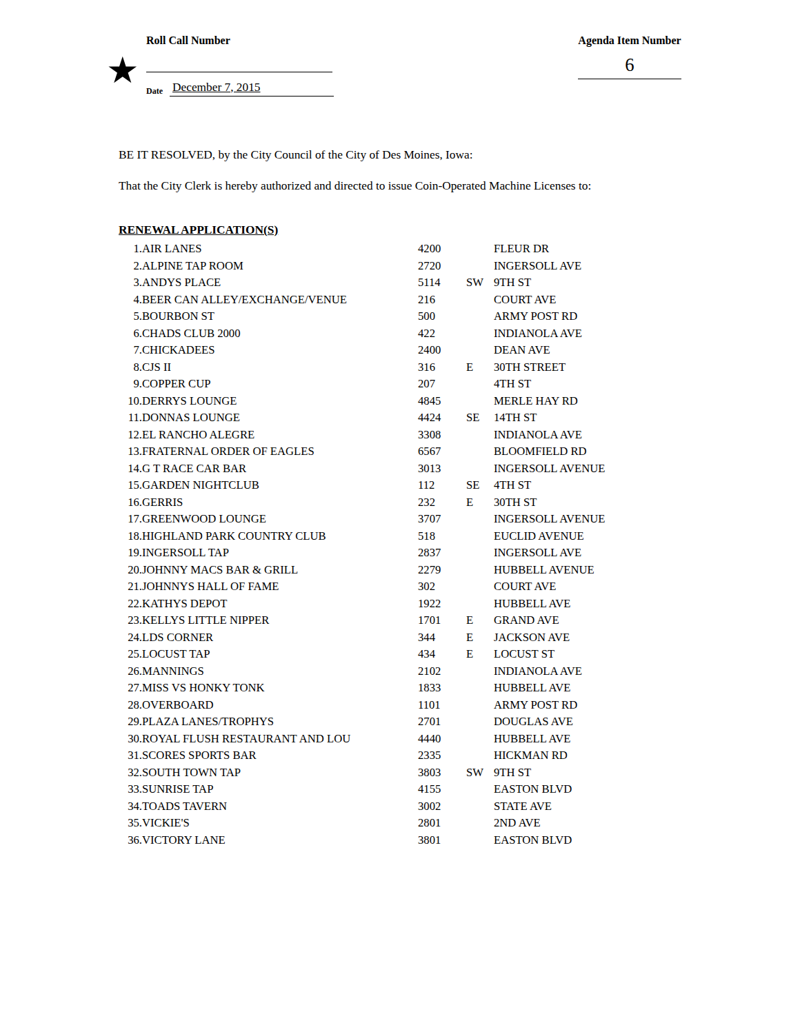★
Roll Call Number
Agenda Item Number 6
Date December 7, 2015
BE IT RESOLVED, by the City Council of the City of Des Moines, Iowa:
That the City Clerk is hereby authorized and directed to issue Coin-Operated Machine Licenses to:
RENEWAL APPLICATION(S)
| 1. | AIR LANES | 4200 | | FLEUR DR |
| 2. | ALPINE TAP ROOM | 2720 | | INGERSOLL AVE |
| 3. | ANDYS PLACE | 5114 | SW | 9TH ST |
| 4. | BEER CAN ALLEY/EXCHANGE/VENUE | 216 | | COURT AVE |
| 5. | BOURBON ST | 500 | | ARMY POST RD |
| 6. | CHADS CLUB 2000 | 422 | | INDIANOLA AVE |
| 7. | CHICKADEES | 2400 | | DEAN AVE |
| 8. | CJS II | 316 | E | 30TH STREET |
| 9. | COPPER CUP | 207 | | 4TH ST |
| 10. | DERRYS LOUNGE | 4845 | | MERLE HAY RD |
| 11. | DONNAS LOUNGE | 4424 | SE | 14TH ST |
| 12. | EL RANCHO ALEGRE | 3308 | | INDIANOLA AVE |
| 13. | FRATERNAL ORDER OF EAGLES | 6567 | | BLOOMFIELD RD |
| 14. | G T RACE CAR BAR | 3013 | | INGERSOLL AVENUE |
| 15. | GARDEN NIGHTCLUB | 112 | SE | 4TH ST |
| 16. | GERRIS | 232 | E | 30TH ST |
| 17. | GREENWOOD LOUNGE | 3707 | | INGERSOLL AVENUE |
| 18. | HIGHLAND PARK COUNTRY CLUB | 518 | | EUCLID AVENUE |
| 19. | INGERSOLL TAP | 2837 | | INGERSOLL AVE |
| 20. | JOHNNY MACS BAR & GRILL | 2279 | | HUBBELL AVENUE |
| 21. | JOHNNYS HALL OF FAME | 302 | | COURT AVE |
| 22. | KATHYS DEPOT | 1922 | | HUBBELL AVE |
| 23. | KELLYS LITTLE NIPPER | 1701 | E | GRAND AVE |
| 24. | LDS CORNER | 344 | E | JACKSON AVE |
| 25. | LOCUST TAP | 434 | E | LOCUST ST |
| 26. | MANNINGS | 2102 | | INDIANOLA AVE |
| 27. | MISS VS HONKY TONK | 1833 | | HUBBELL AVE |
| 28. | OVERBOARD | 1101 | | ARMY POST RD |
| 29. | PLAZA LANES/TROPHYS | 2701 | | DOUGLAS AVE |
| 30. | ROYAL FLUSH RESTAURANT AND LOU | 4440 | | HUBBELL AVE |
| 31. | SCORES SPORTS BAR | 2335 | | HICKMAN RD |
| 32. | SOUTH TOWN TAP | 3803 | SW | 9TH ST |
| 33. | SUNRISE TAP | 4155 | | EASTON BLVD |
| 34. | TOADS TAVERN | 3002 | | STATE AVE |
| 35. | VICKIE'S | 2801 | | 2ND AVE |
| 36. | VICTORY LANE | 3801 | | EASTON BLVD |